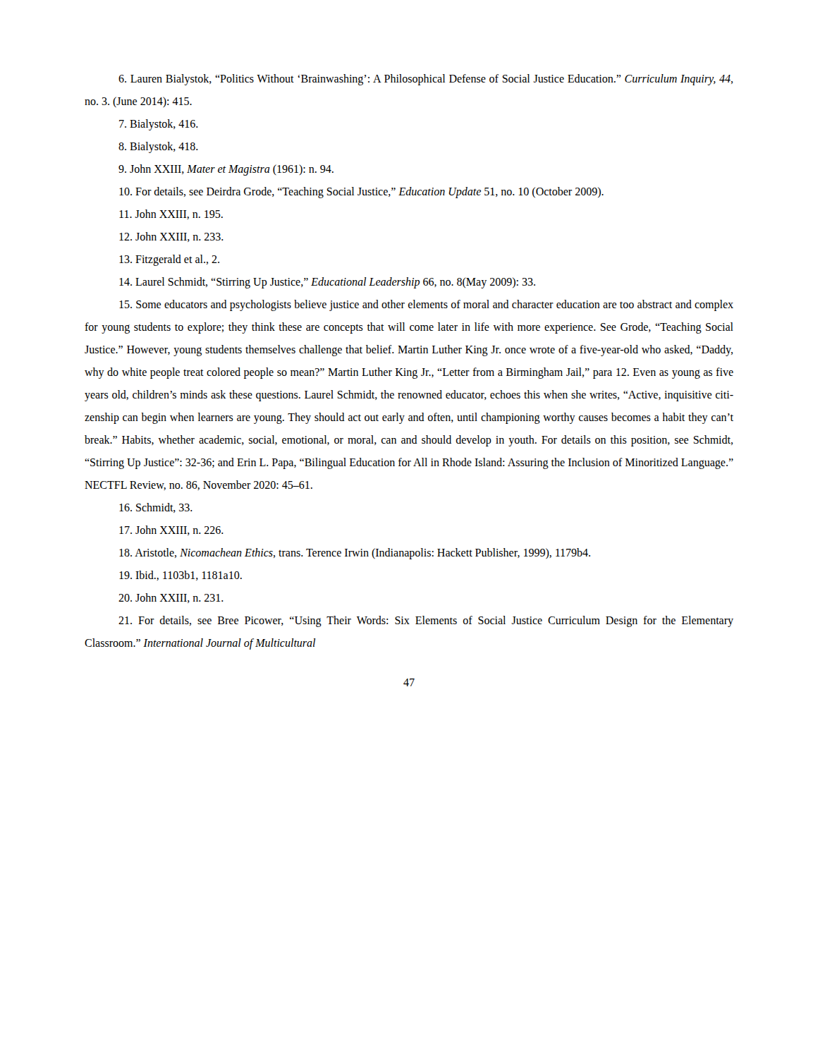Lauren Bialystok, “Politics Without ‘Brainwashing’: A Philosophical Defense of Social Justice Education.” Curriculum Inquiry, 44, no. 3. (June 2014): 415.
Bialystok, 416.
Bialystok, 418.
John XXIII, Mater et Magistra (1961): n. 94.
For details, see Deirdra Grode, “Teaching Social Justice,” Education Update 51, no. 10 (October 2009).
John XXIII, n. 195.
John XXIII, n. 233.
Fitzgerald et al., 2.
Laurel Schmidt, “Stirring Up Justice,” Educational Leadership 66, no. 8(May 2009): 33.
Some educators and psychologists believe justice and other elements of moral and character education are too abstract and complex for young students to explore; they think these are concepts that will come later in life with more experience. See Grode, “Teaching Social Justice.” However, young students themselves challenge that belief. Martin Luther King Jr. once wrote of a five-year-old who asked, “Daddy, why do white people treat colored people so mean?” Martin Luther King Jr., “Letter from a Birmingham Jail,” para 12. Even as young as five years old, children’s minds ask these questions. Laurel Schmidt, the renowned educator, echoes this when she writes, “Active, inquisitive citizenship can begin when learners are young. They should act out early and often, until championing worthy causes becomes a habit they can’t break.” Habits, whether academic, social, emotional, or moral, can and should develop in youth. For details on this position, see Schmidt, “Stirring Up Justice”: 32-36; and Erin L. Papa, “Bilingual Education for All in Rhode Island: Assuring the Inclusion of Minoritized Language.” NECTFL Review, no. 86, November 2020: 45–61.
Schmidt, 33.
John XXIII, n. 226.
Aristotle, Nicomachean Ethics, trans. Terence Irwin (Indianapolis: Hackett Publisher, 1999), 1179b4.
Ibid., 1103b1, 1181a10.
John XXIII, n. 231.
For details, see Bree Picower, “Using Their Words: Six Elements of Social Justice Curriculum Design for the Elementary Classroom.” International Journal of Multicultural
47